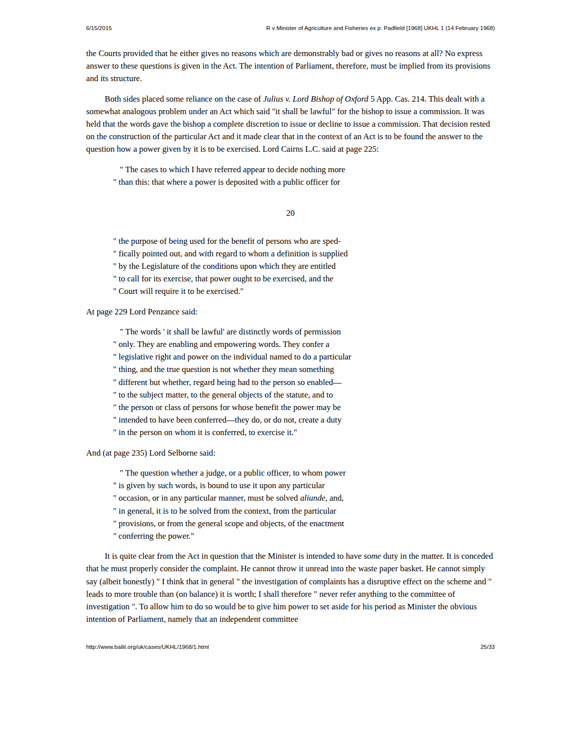6/15/2015 R v Minister of Agriculture and Fisheries ex p. Padfield [1968] UKHL 1 (14 February 1968)
the Courts provided that he either gives no reasons which are demonstrably bad or gives no reasons at all? No express answer to these questions is given in the Act. The intention of Parliament, therefore, must be implied from its provisions and its structure.
Both sides placed some reliance on the case of Julius v. Lord Bishop of Oxford 5 App. Cas. 214. This dealt with a somewhat analogous problem under an Act which said "it shall be lawful" for the bishop to issue a commission. It was held that the words gave the bishop a complete discretion to issue or decline to issue a commission. That decision rested on the construction of the particular Act and it made clear that in the context of an Act is to be found the answer to the question how a power given by it is to be exercised. Lord Cairns L.C. said at page 225:
" The cases to which I have referred appear to decide nothing more
" than this: that where a power is deposited with a public officer for
20
" the purpose of being used for the benefit of persons who are sped-
" fically pointed out, and with regard to whom a definition is supplied
" by the Legislature of the conditions upon which they are entitled
" to call for its exercise, that power ought to be exercised, and the
" Court will require it to be exercised."
At page 229 Lord Penzance said:
" The words ' it shall be lawful' are distinctly words of permission
" only. They are enabling and empowering words. They confer a
" legislative right and power on the individual named to do a particular
" thing, and the true question is not whether they mean something
" different but whether, regard being had to the person so enabled—
" to the subject matter, to the general objects of the statute, and to
" the person or class of persons for whose benefit the power may be
" intended to have been conferred—they do, or do not, create a duty
" in the person on whom it is conferred, to exercise it."
And (at page 235) Lord Selborne said:
" The question whether a judge, or a public officer, to whom power
" is given by such words, is bound to use it upon any particular
" occasion, or in any particular manner, must be solved aliunde, and,
" in general, it is to be solved from the context, from the particular
" provisions, or from the general scope and objects, of the enactment
" conferring the power."
It is quite clear from the Act in question that the Minister is intended to have some duty in the matter. It is conceded that he must properly consider the complaint. He cannot throw it unread into the waste paper basket. He cannot simply say (albeit honestly) " I think that in general " the investigation of complaints has a disruptive effect on the scheme and " leads to more trouble than (on balance) it is worth; I shall therefore " never refer anything to the committee of investigation ". To allow him to do so would be to give him power to set aside for his period as Minister the obvious intention of Parliament, namely that an independent committee
http://www.bailii.org/uk/cases/UKHL/1968/1.html 25/33